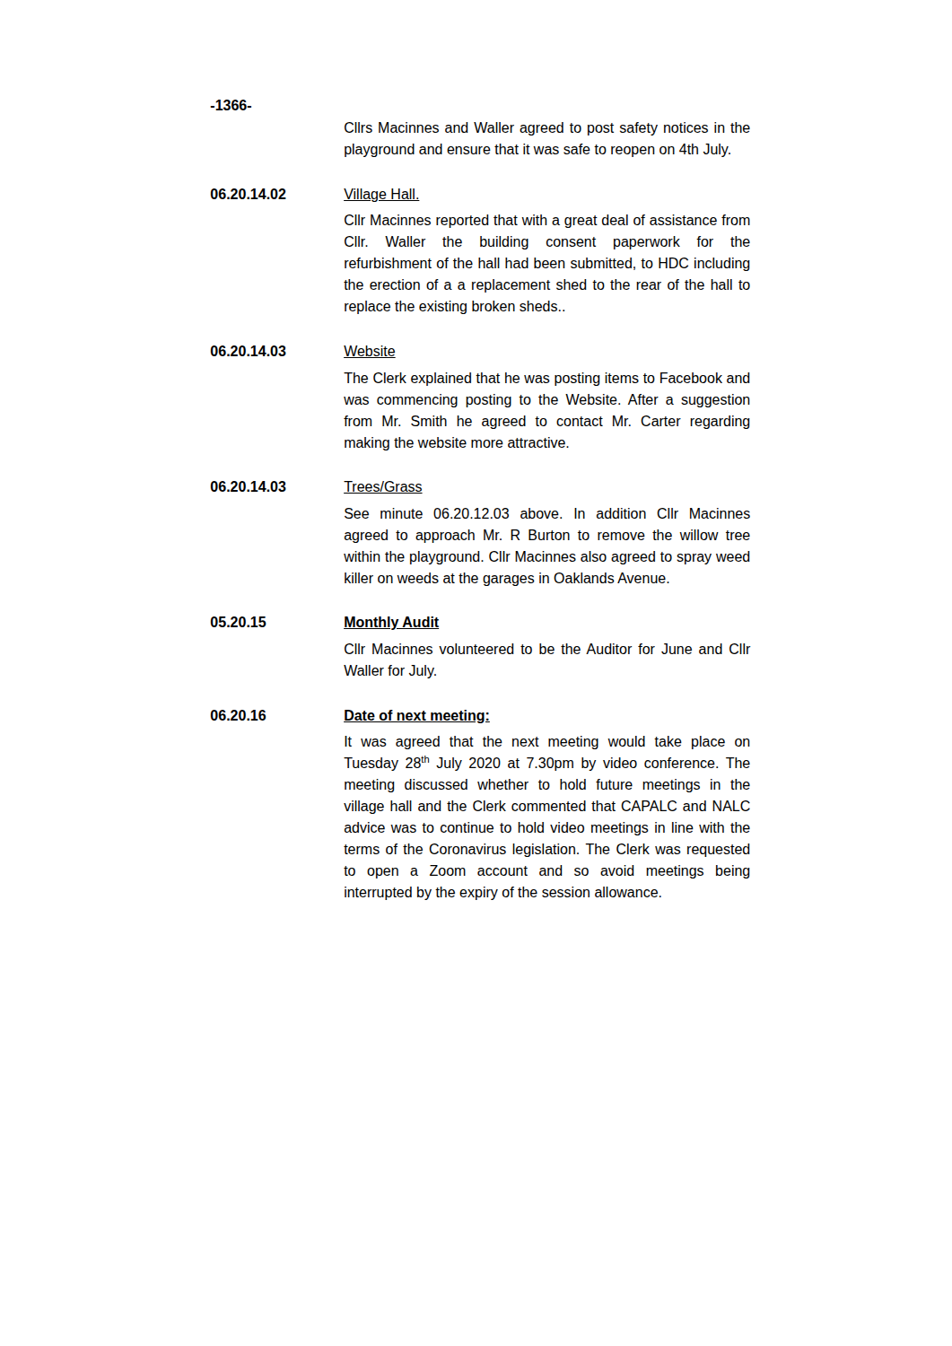-1366-
Cllrs Macinnes and Waller agreed to post safety notices in the playground and ensure that it was safe to reopen on 4th July.
06.20.14.02
Village Hall.
Cllr Macinnes reported that with a great deal of assistance from Cllr. Waller the building consent paperwork for the refurbishment of the hall had been submitted, to HDC including the erection of a a replacement shed to the rear of the hall to replace the existing broken sheds..
06.20.14.03
Website
The Clerk explained that he was posting items to Facebook and was commencing posting to the Website. After a suggestion from Mr. Smith he agreed to contact Mr. Carter regarding making the website more attractive.
06.20.14.03
Trees/Grass
See minute 06.20.12.03 above. In addition Cllr Macinnes agreed to approach Mr. R Burton to remove the willow tree within the playground. Cllr Macinnes also agreed to spray weed killer on weeds at the garages in Oaklands Avenue.
05.20.15
Monthly Audit
Cllr Macinnes volunteered to be the Auditor for June and Cllr Waller for July.
06.20.16
Date of next meeting:
It was agreed that the next meeting would take place on Tuesday 28th July 2020 at 7.30pm by video conference. The meeting discussed whether to hold future meetings in the village hall and the Clerk commented that CAPALC and NALC advice was to continue to hold video meetings in line with the terms of the Coronavirus legislation. The Clerk was requested to open a Zoom account and so avoid meetings being interrupted by the expiry of the session allowance.